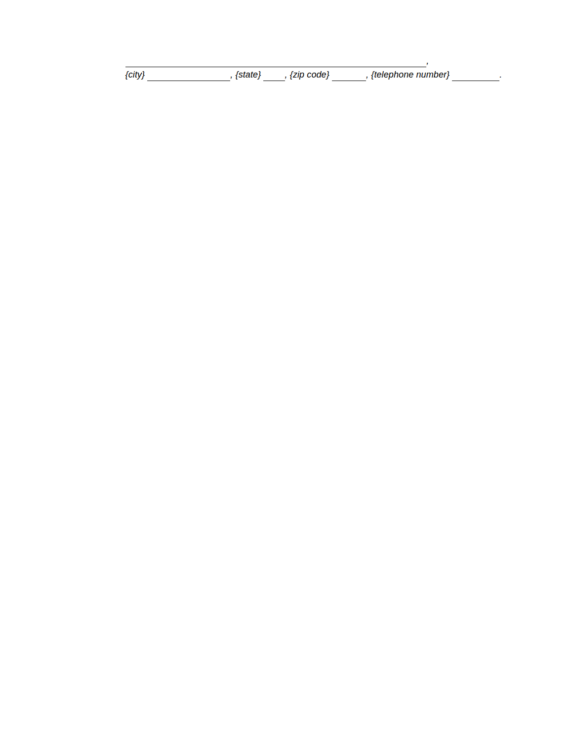,
{city} , {state} , {zip code} , {telephone number} .